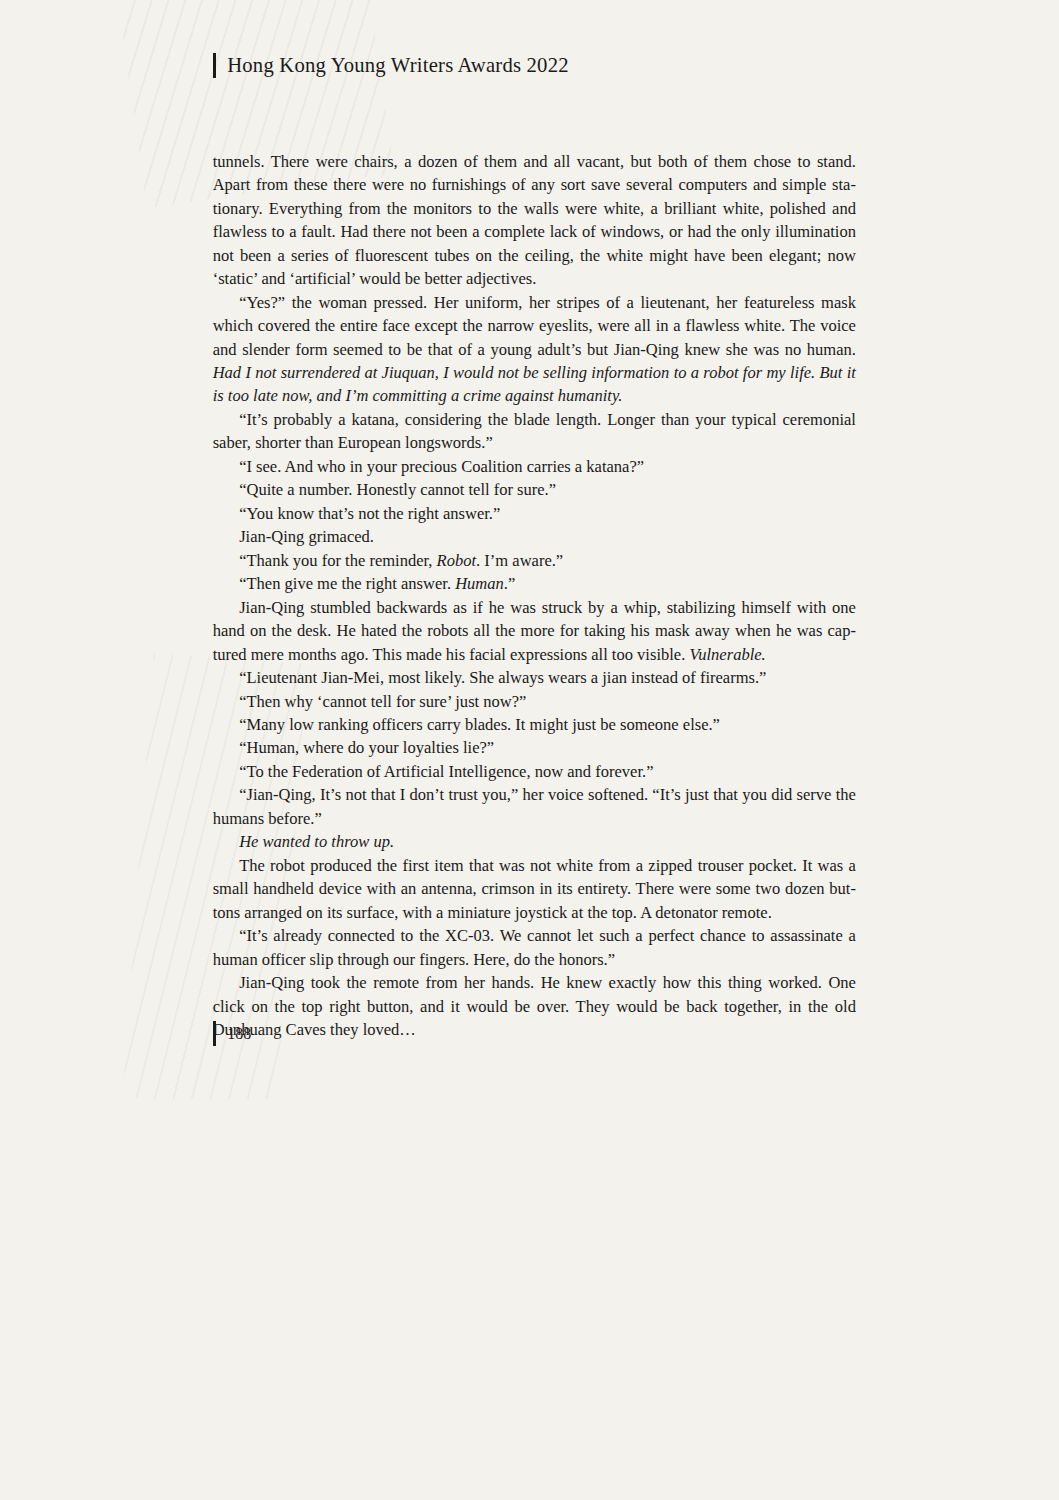Hong Kong Young Writers Awards 2022
tunnels. There were chairs, a dozen of them and all vacant, but both of them chose to stand. Apart from these there were no furnishings of any sort save several computers and simple stationary. Everything from the monitors to the walls were white, a brilliant white, polished and flawless to a fault. Had there not been a complete lack of windows, or had the only illumination not been a series of fluorescent tubes on the ceiling, the white might have been elegant; now ‘static’ and ‘artificial’ would be better adjectives.
“Yes?” the woman pressed. Her uniform, her stripes of a lieutenant, her featureless mask which covered the entire face except the narrow eyeslits, were all in a flawless white. The voice and slender form seemed to be that of a young adult’s but Jian-Qing knew she was no human. Had I not surrendered at Jiuquan, I would not be selling information to a robot for my life. But it is too late now, and I’m committing a crime against humanity.
“It’s probably a katana, considering the blade length. Longer than your typical ceremonial saber, shorter than European longswords.”
“I see. And who in your precious Coalition carries a katana?”
“Quite a number. Honestly cannot tell for sure.”
“You know that’s not the right answer.”
Jian-Qing grimaced.
“Thank you for the reminder, Robot. I’m aware.”
“Then give me the right answer. Human.”
Jian-Qing stumbled backwards as if he was struck by a whip, stabilizing himself with one hand on the desk. He hated the robots all the more for taking his mask away when he was captured mere months ago. This made his facial expressions all too visible. Vulnerable.
“Lieutenant Jian-Mei, most likely. She always wears a jian instead of firearms.”
“Then why ‘cannot tell for sure’ just now?”
“Many low ranking officers carry blades. It might just be someone else.”
“Human, where do your loyalties lie?”
“To the Federation of Artificial Intelligence, now and forever.”
“Jian-Qing, It’s not that I don’t trust you,” her voice softened. “It’s just that you did serve the humans before.”
He wanted to throw up.
The robot produced the first item that was not white from a zipped trouser pocket. It was a small handheld device with an antenna, crimson in its entirety. There were some two dozen buttons arranged on its surface, with a miniature joystick at the top. A detonator remote.
“It’s already connected to the XC-03. We cannot let such a perfect chance to assassinate a human officer slip through our fingers. Here, do the honors.”
Jian-Qing took the remote from her hands. He knew exactly how this thing worked. One click on the top right button, and it would be over. They would be back together, in the old Dunhuang Caves they loved…
188